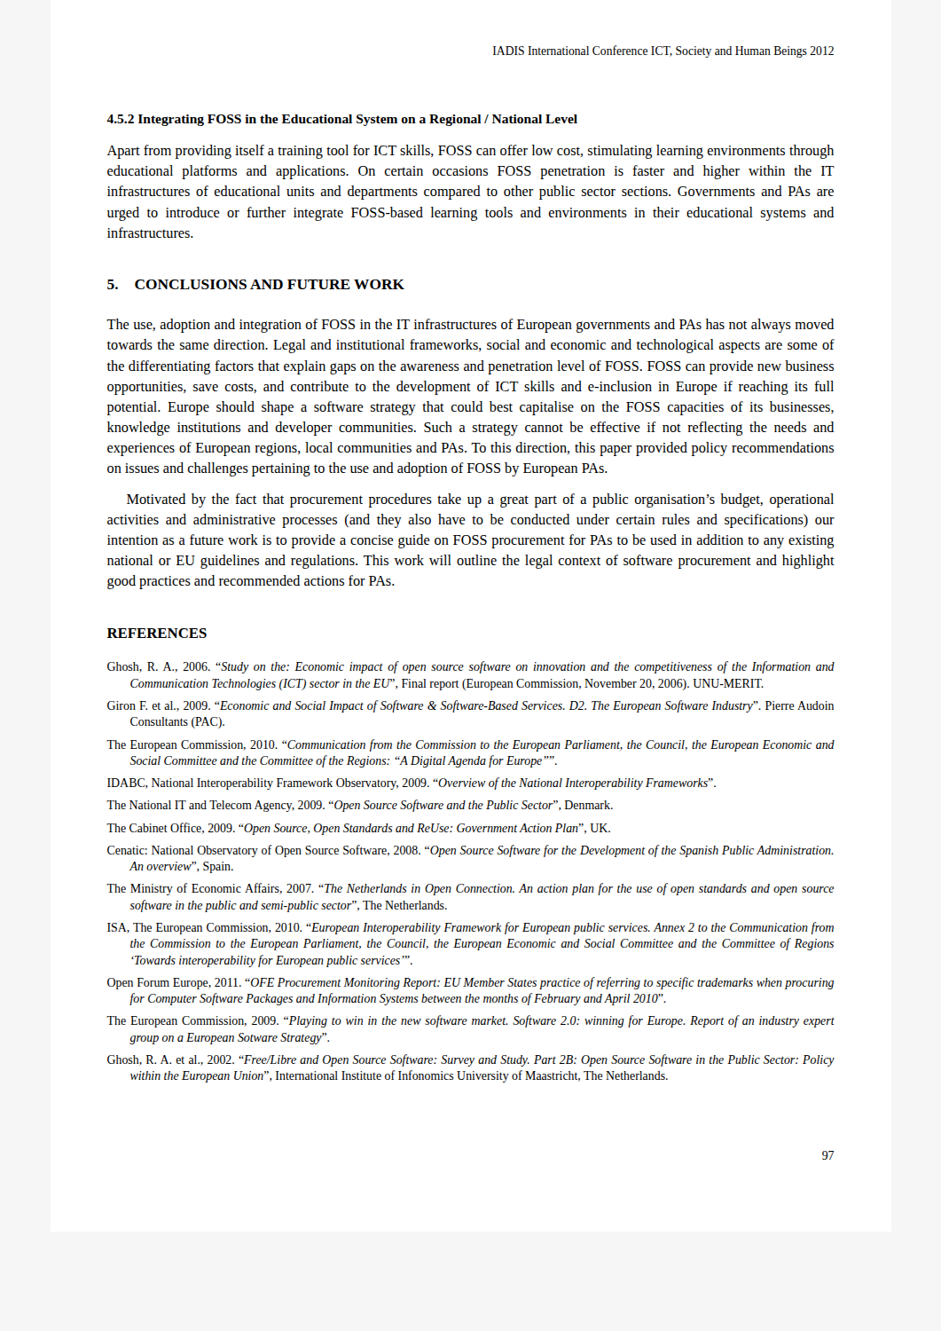IADIS International Conference ICT, Society and Human Beings 2012
4.5.2 Integrating FOSS in the Educational System on a Regional / National Level
Apart from providing itself a training tool for ICT skills, FOSS can offer low cost, stimulating learning environments through educational platforms and applications. On certain occasions FOSS penetration is faster and higher within the IT infrastructures of educational units and departments compared to other public sector sections. Governments and PAs are urged to introduce or further integrate FOSS-based learning tools and environments in their educational systems and infrastructures.
5. CONCLUSIONS AND FUTURE WORK
The use, adoption and integration of FOSS in the IT infrastructures of European governments and PAs has not always moved towards the same direction. Legal and institutional frameworks, social and economic and technological aspects are some of the differentiating factors that explain gaps on the awareness and penetration level of FOSS. FOSS can provide new business opportunities, save costs, and contribute to the development of ICT skills and e-inclusion in Europe if reaching its full potential. Europe should shape a software strategy that could best capitalise on the FOSS capacities of its businesses, knowledge institutions and developer communities. Such a strategy cannot be effective if not reflecting the needs and experiences of European regions, local communities and PAs. To this direction, this paper provided policy recommendations on issues and challenges pertaining to the use and adoption of FOSS by European PAs.
Motivated by the fact that procurement procedures take up a great part of a public organisation’s budget, operational activities and administrative processes (and they also have to be conducted under certain rules and specifications) our intention as a future work is to provide a concise guide on FOSS procurement for PAs to be used in addition to any existing national or EU guidelines and regulations. This work will outline the legal context of software procurement and highlight good practices and recommended actions for PAs.
REFERENCES
Ghosh, R. A., 2006. “Study on the: Economic impact of open source software on innovation and the competitiveness of the Information and Communication Technologies (ICT) sector in the EU”, Final report (European Commission, November 20, 2006). UNU-MERIT.
Giron F. et al., 2009. “Economic and Social Impact of Software & Software-Based Services. D2. The European Software Industry”. Pierre Audoin Consultants (PAC).
The European Commission, 2010. “Communication from the Commission to the European Parliament, the Council, the European Economic and Social Committee and the Committee of the Regions: “A Digital Agenda for Europe””.
IDABC, National Interoperability Framework Observatory, 2009. “Overview of the National Interoperability Frameworks”.
The National IT and Telecom Agency, 2009. “Open Source Software and the Public Sector”, Denmark.
The Cabinet Office, 2009. “Open Source, Open Standards and ReUse: Government Action Plan”, UK.
Cenatic: National Observatory of Open Source Software, 2008. “Open Source Software for the Development of the Spanish Public Administration. An overview”, Spain.
The Ministry of Economic Affairs, 2007. “The Netherlands in Open Connection. An action plan for the use of open standards and open source software in the public and semi-public sector”, The Netherlands.
ISA, The European Commission, 2010. “European Interoperability Framework for European public services. Annex 2 to the Communication from the Commission to the European Parliament, the Council, the European Economic and Social Committee and the Committee of Regions ‘Towards interoperability for European public services’”.
Open Forum Europe, 2011. “OFE Procurement Monitoring Report: EU Member States practice of referring to specific trademarks when procuring for Computer Software Packages and Information Systems between the months of February and April 2010”.
The European Commission, 2009. “Playing to win in the new software market. Software 2.0: winning for Europe. Report of an industry expert group on a European Sotware Strategy”.
Ghosh, R. A. et al., 2002. “Free/Libre and Open Source Software: Survey and Study. Part 2B: Open Source Software in the Public Sector: Policy within the European Union”, International Institute of Infonomics University of Maastricht, The Netherlands.
97